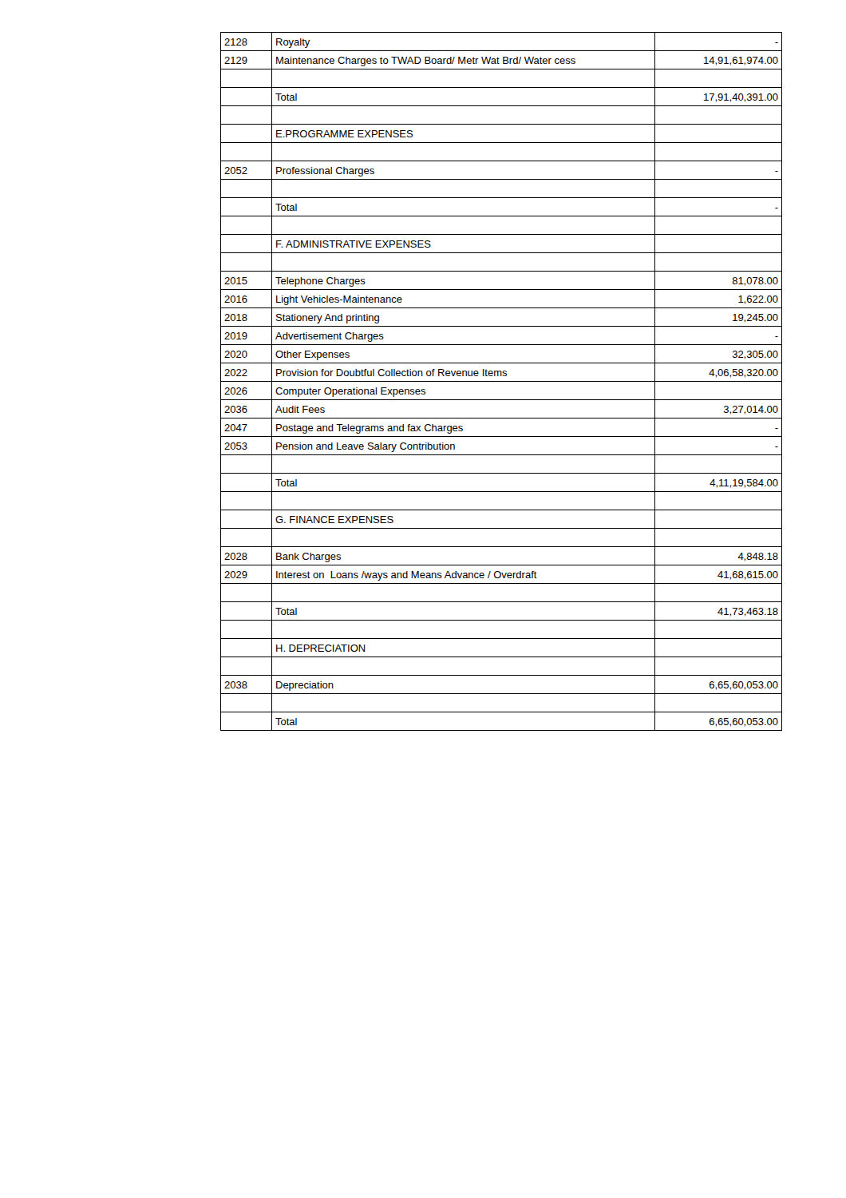| | | 2128 | Royalty | - |
| | | 2129 | Maintenance Charges to TWAD Board/ Metr Wat Brd/ Water cess | 14,91,61,974.00 |
| | | | Total | 17,91,40,391.00 |
| | | | E.PROGRAMME EXPENSES | |
| | | 2052 | Professional Charges | - |
| | | | Total | - |
| | | | F. ADMINISTRATIVE EXPENSES | |
| | | 2015 | Telephone Charges | 81,078.00 |
| | | 2016 | Light Vehicles-Maintenance | 1,622.00 |
| | | 2018 | Stationery And printing | 19,245.00 |
| | | 2019 | Advertisement Charges | - |
| | | 2020 | Other Expenses | 32,305.00 |
| | | 2022 | Provision for Doubtful Collection of Revenue Items | 4,06,58,320.00 |
| | | 2026 | Computer Operational Expenses | |
| | | 2036 | Audit Fees | 3,27,014.00 |
| | | 2047 | Postage and Telegrams and fax Charges | - |
| | | 2053 | Pension and Leave Salary Contribution | - |
| | | | Total | 4,11,19,584.00 |
| | | | G. FINANCE EXPENSES | |
| | | 2028 | Bank Charges | 4,848.18 |
| | | 2029 | Interest on Loans /ways and Means Advance / Overdraft | 41,68,615.00 |
| | | | Total | 41,73,463.18 |
| | | | H. DEPRECIATION | |
| | | 2038 | Depreciation | 6,65,60,053.00 |
| | | | Total | 6,65,60,053.00 |